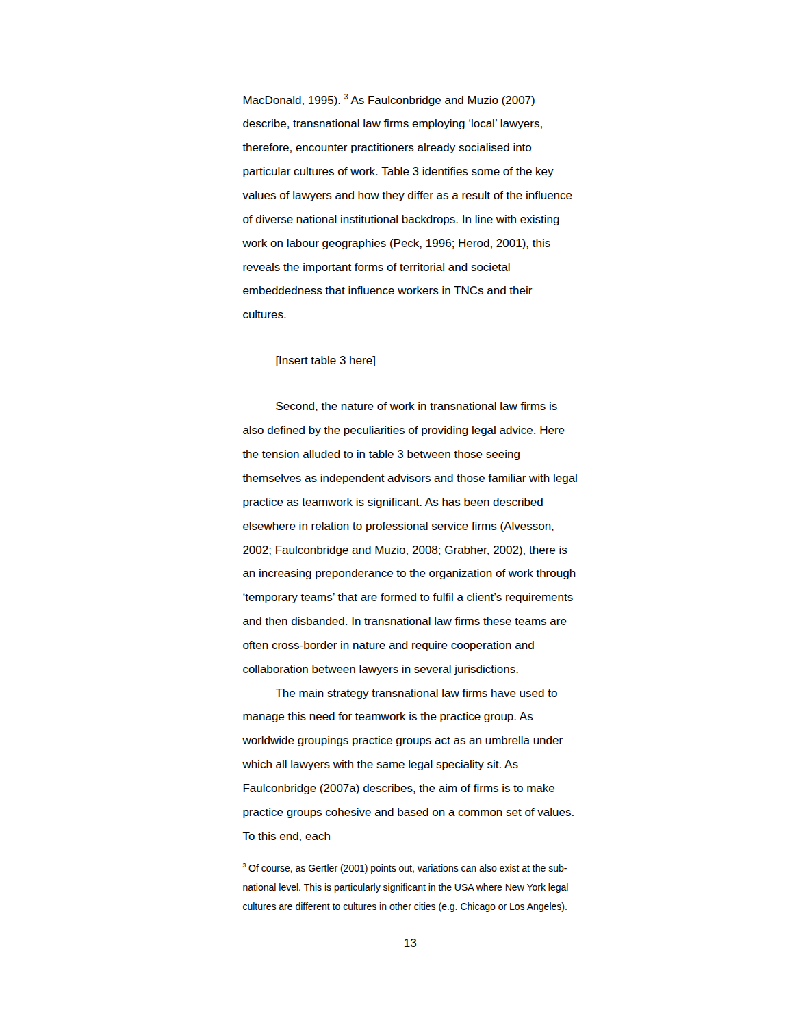MacDonald, 1995). 3 As Faulconbridge and Muzio (2007) describe, transnational law firms employing ‘local’ lawyers, therefore, encounter practitioners already socialised into particular cultures of work. Table 3 identifies some of the key values of lawyers and how they differ as a result of the influence of diverse national institutional backdrops. In line with existing work on labour geographies (Peck, 1996; Herod, 2001), this reveals the important forms of territorial and societal embeddedness that influence workers in TNCs and their cultures.
[Insert table 3 here]
Second, the nature of work in transnational law firms is also defined by the peculiarities of providing legal advice. Here the tension alluded to in table 3 between those seeing themselves as independent advisors and those familiar with legal practice as teamwork is significant. As has been described elsewhere in relation to professional service firms (Alvesson, 2002; Faulconbridge and Muzio, 2008; Grabher, 2002), there is an increasing preponderance to the organization of work through ‘temporary teams’ that are formed to fulfil a client’s requirements and then disbanded. In transnational law firms these teams are often cross-border in nature and require cooperation and collaboration between lawyers in several jurisdictions.
The main strategy transnational law firms have used to manage this need for teamwork is the practice group. As worldwide groupings practice groups act as an umbrella under which all lawyers with the same legal speciality sit. As Faulconbridge (2007a) describes, the aim of firms is to make practice groups cohesive and based on a common set of values. To this end, each
3 Of course, as Gertler (2001) points out, variations can also exist at the sub-national level. This is particularly significant in the USA where New York legal cultures are different to cultures in other cities (e.g. Chicago or Los Angeles).
13